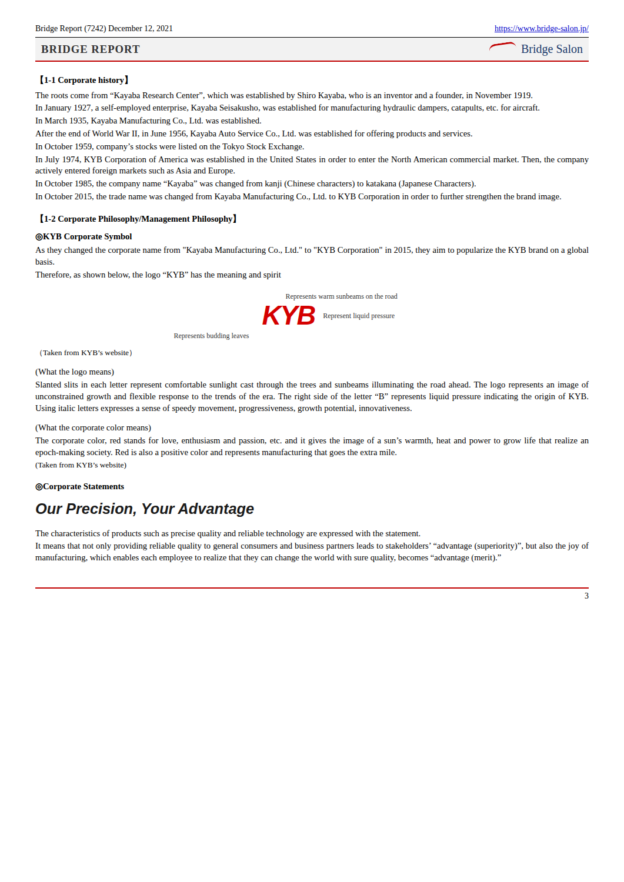Bridge Report (7242) December 12, 2021 https://www.bridge-salon.jp/
BRIDGE REPORT Bridge Salon
【1-1 Corporate history】
The roots come from “Kayaba Research Center”, which was established by Shiro Kayaba, who is an inventor and a founder, in November 1919.
In January 1927, a self-employed enterprise, Kayaba Seisakusho, was established for manufacturing hydraulic dampers, catapults, etc. for aircraft.
In March 1935, Kayaba Manufacturing Co., Ltd. was established.
After the end of World War II, in June 1956, Kayaba Auto Service Co., Ltd. was established for offering products and services.
In October 1959, company’s stocks were listed on the Tokyo Stock Exchange.
In July 1974, KYB Corporation of America was established in the United States in order to enter the North American commercial market. Then, the company actively entered foreign markets such as Asia and Europe.
In October 1985, the company name “Kayaba” was changed from kanji (Chinese characters) to katakana (Japanese Characters).
In October 2015, the trade name was changed from Kayaba Manufacturing Co., Ltd. to KYB Corporation in order to further strengthen the brand image.
【1-2 Corporate Philosophy/Management Philosophy】
◎KYB Corporate Symbol
As they changed the corporate name from "Kayaba Manufacturing Co., Ltd." to "KYB Corporation" in 2015, they aim to popularize the KYB brand on a global basis.
Therefore, as shown below, the logo “KYB” has the meaning and spirit
Represents warm sunbeams on the road
KYB Represent liquid pressure
Represents budding leaves
（Taken from KYB’s website）
(What the logo means)
Slanted slits in each letter represent comfortable sunlight cast through the trees and sunbeams illuminating the road ahead. The logo represents an image of unconstrained growth and flexible response to the trends of the era. The right side of the letter “B” represents liquid pressure indicating the origin of KYB. Using italic letters expresses a sense of speedy movement, progressiveness, growth potential, innovativeness.
(What the corporate color means)
The corporate color, red stands for love, enthusiasm and passion, etc. and it gives the image of a sun’s warmth, heat and power to grow life that realize an epoch-making society. Red is also a positive color and represents manufacturing that goes the extra mile.
(Taken from KYB’s website)
◎Corporate Statements
Our Precision, Your Advantage
The characteristics of products such as precise quality and reliable technology are expressed with the statement.
It means that not only providing reliable quality to general consumers and business partners leads to stakeholders’ “advantage (superiority)”, but also the joy of manufacturing, which enables each employee to realize that they can change the world with sure quality, becomes “advantage (merit).”
3